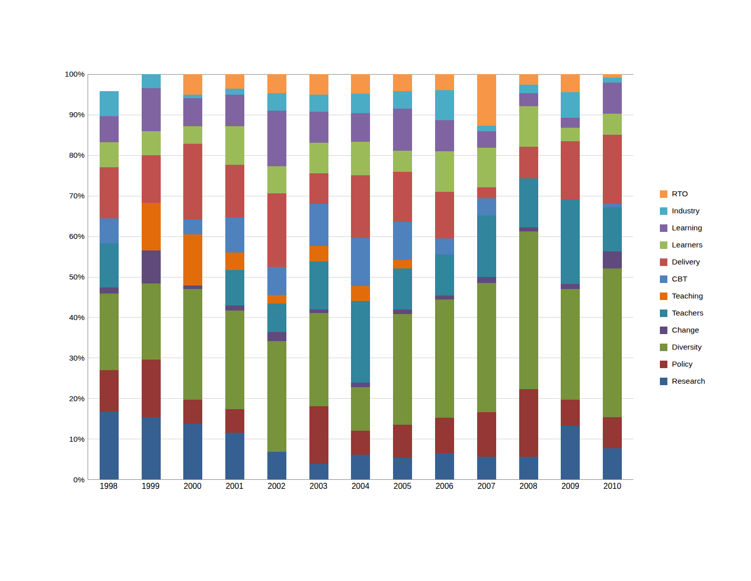100%
90%
80%
70%
60%
50%
40%
30%
20%
10%
0%
1998
1999
2000
2001
2002
2003
2004
2005
2006
2007
2008
2009
2010
RTO
Industry
Learning
Learners
Delivery
CBT
Teaching
Teachers
Change
Diversity
Policy
Research